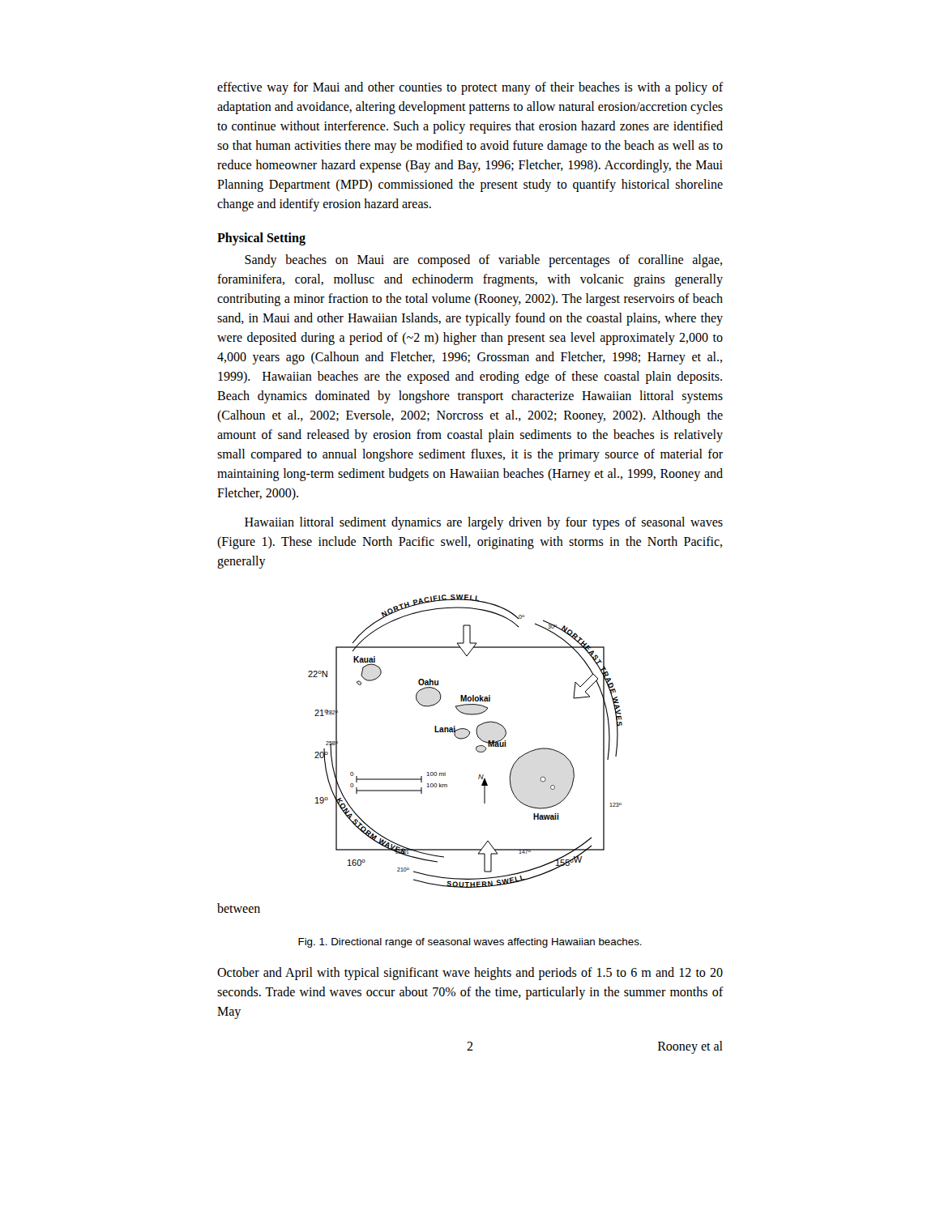effective way for Maui and other counties to protect many of their beaches is with a policy of adaptation and avoidance, altering development patterns to allow natural erosion/accretion cycles to continue without interference. Such a policy requires that erosion hazard zones are identified so that human activities there may be modified to avoid future damage to the beach as well as to reduce homeowner hazard expense (Bay and Bay, 1996; Fletcher, 1998). Accordingly, the Maui Planning Department (MPD) commissioned the present study to quantify historical shoreline change and identify erosion hazard areas.
Physical Setting
Sandy beaches on Maui are composed of variable percentages of coralline algae, foraminifera, coral, mollusc and echinoderm fragments, with volcanic grains generally contributing a minor fraction to the total volume (Rooney, 2002). The largest reservoirs of beach sand, in Maui and other Hawaiian Islands, are typically found on the coastal plains, where they were deposited during a period of (~2 m) higher than present sea level approximately 2,000 to 4,000 years ago (Calhoun and Fletcher, 1996; Grossman and Fletcher, 1998; Harney et al., 1999). Hawaiian beaches are the exposed and eroding edge of these coastal plain deposits. Beach dynamics dominated by longshore transport characterize Hawaiian littoral systems (Calhoun et al., 2002; Eversole, 2002; Norcross et al., 2002; Rooney, 2002). Although the amount of sand released by erosion from coastal plain sediments to the beaches is relatively small compared to annual longshore sediment fluxes, it is the primary source of material for maintaining long-term sediment budgets on Hawaiian beaches (Harney et al., 1999, Rooney and Fletcher, 2000).
Hawaiian littoral sediment dynamics are largely driven by four types of seasonal waves (Figure 1). These include North Pacific swell, originating with storms in the North Pacific, generally
22oN 21o 20o 19o 160o 155oW Kauai Oahu Molokai Lanai Maui Hawaii 0 100 mi 0 100 km N NORTH PACIFIC SWELL 0o NORTHEAST TRADE WAVES 30o 123o KONA STORM WAVES 258o 282o 210o L1501 SOUTHERN SWELL 147o
between
Fig. 1. Directional range of seasonal waves affecting Hawaiian beaches.
October and April with typical significant wave heights and periods of 1.5 to 6 m and 12 to 20 seconds. Trade wind waves occur about 70% of the time, particularly in the summer months of May
2 Rooney et al